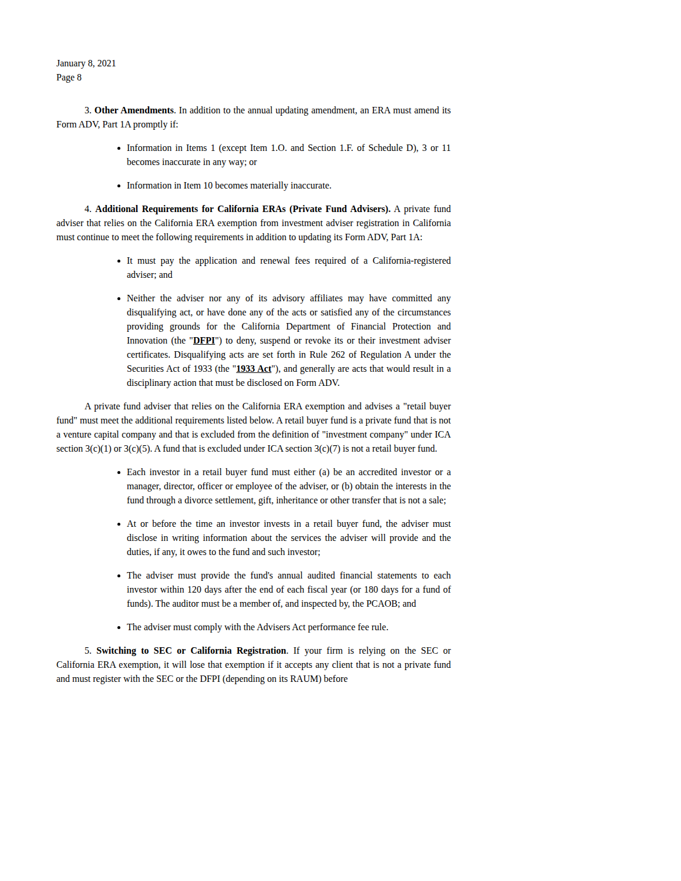January 8, 2021
Page 8
3. Other Amendments. In addition to the annual updating amendment, an ERA must amend its Form ADV, Part 1A promptly if:
Information in Items 1 (except Item 1.O. and Section 1.F. of Schedule D), 3 or 11 becomes inaccurate in any way; or
Information in Item 10 becomes materially inaccurate.
4. Additional Requirements for California ERAs (Private Fund Advisers). A private fund adviser that relies on the California ERA exemption from investment adviser registration in California must continue to meet the following requirements in addition to updating its Form ADV, Part 1A:
It must pay the application and renewal fees required of a California-registered adviser; and
Neither the adviser nor any of its advisory affiliates may have committed any disqualifying act, or have done any of the acts or satisfied any of the circumstances providing grounds for the California Department of Financial Protection and Innovation (the "DFPI") to deny, suspend or revoke its or their investment adviser certificates. Disqualifying acts are set forth in Rule 262 of Regulation A under the Securities Act of 1933 (the "1933 Act"), and generally are acts that would result in a disciplinary action that must be disclosed on Form ADV.
A private fund adviser that relies on the California ERA exemption and advises a "retail buyer fund" must meet the additional requirements listed below. A retail buyer fund is a private fund that is not a venture capital company and that is excluded from the definition of "investment company" under ICA section 3(c)(1) or 3(c)(5). A fund that is excluded under ICA section 3(c)(7) is not a retail buyer fund.
Each investor in a retail buyer fund must either (a) be an accredited investor or a manager, director, officer or employee of the adviser, or (b) obtain the interests in the fund through a divorce settlement, gift, inheritance or other transfer that is not a sale;
At or before the time an investor invests in a retail buyer fund, the adviser must disclose in writing information about the services the adviser will provide and the duties, if any, it owes to the fund and such investor;
The adviser must provide the fund's annual audited financial statements to each investor within 120 days after the end of each fiscal year (or 180 days for a fund of funds). The auditor must be a member of, and inspected by, the PCAOB; and
The adviser must comply with the Advisers Act performance fee rule.
5. Switching to SEC or California Registration. If your firm is relying on the SEC or California ERA exemption, it will lose that exemption if it accepts any client that is not a private fund and must register with the SEC or the DFPI (depending on its RAUM) before